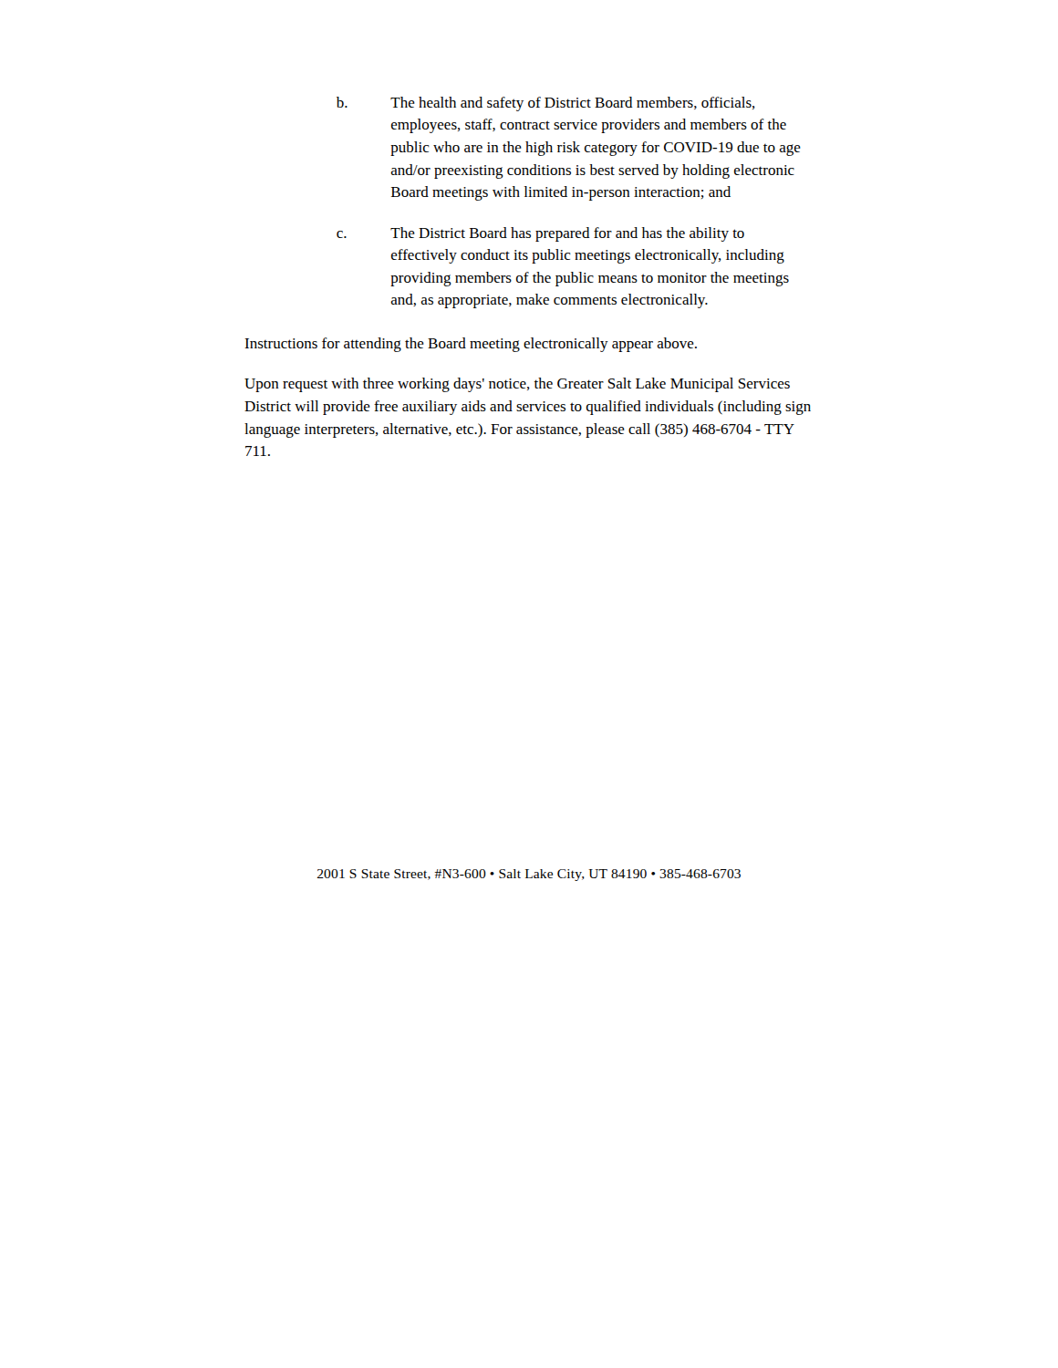b. The health and safety of District Board members, officials, employees, staff, contract service providers and members of the public who are in the high risk category for COVID-19 due to age and/or preexisting conditions is best served by holding electronic Board meetings with limited in-person interaction; and
c. The District Board has prepared for and has the ability to effectively conduct its public meetings electronically, including providing members of the public means to monitor the meetings and, as appropriate, make comments electronically.
Instructions for attending the Board meeting electronically appear above.
Upon request with three working days' notice, the Greater Salt Lake Municipal Services District will provide free auxiliary aids and services to qualified individuals (including sign language interpreters, alternative, etc.). For assistance, please call (385) 468-6704 - TTY 711.
2001 S State Street, #N3-600 • Salt Lake City, UT 84190 • 385-468-6703